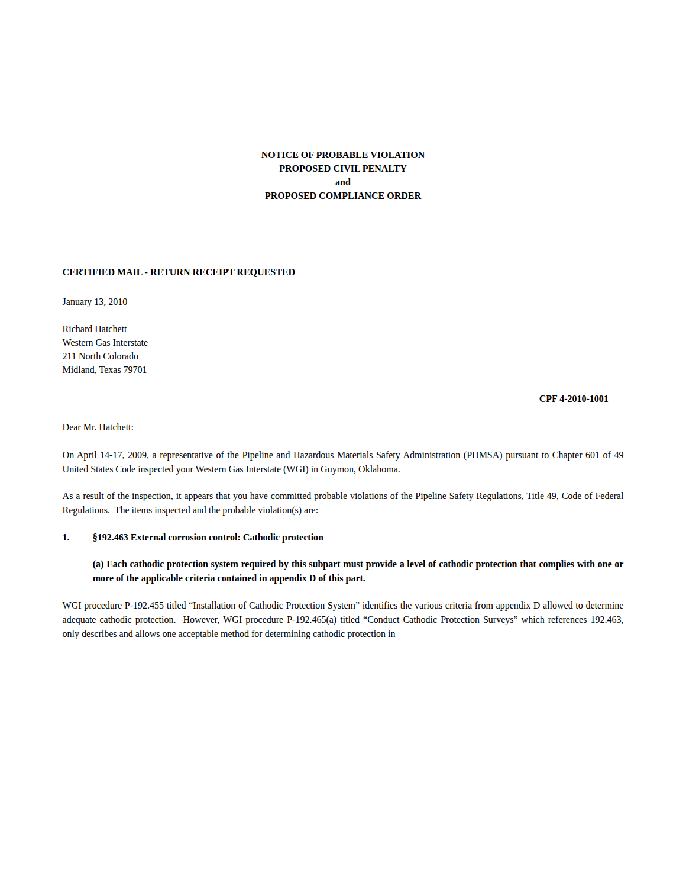NOTICE OF PROBABLE VIOLATION
PROPOSED CIVIL PENALTY
and
PROPOSED COMPLIANCE ORDER
CERTIFIED MAIL - RETURN RECEIPT REQUESTED
January 13, 2010
Richard Hatchett
Western Gas Interstate
211 North Colorado
Midland, Texas 79701
CPF 4-2010-1001
Dear Mr. Hatchett:
On April 14-17, 2009, a representative of the Pipeline and Hazardous Materials Safety Administration (PHMSA) pursuant to Chapter 601 of 49 United States Code inspected your Western Gas Interstate (WGI) in Guymon, Oklahoma.
As a result of the inspection, it appears that you have committed probable violations of the Pipeline Safety Regulations, Title 49, Code of Federal Regulations. The items inspected and the probable violation(s) are:
1. §192.463 External corrosion control: Cathodic protection
(a) Each cathodic protection system required by this subpart must provide a level of cathodic protection that complies with one or more of the applicable criteria contained in appendix D of this part.
WGI procedure P-192.455 titled “Installation of Cathodic Protection System” identifies the various criteria from appendix D allowed to determine adequate cathodic protection. However, WGI procedure P-192.465(a) titled “Conduct Cathodic Protection Surveys” which references 192.463, only describes and allows one acceptable method for determining cathodic protection in